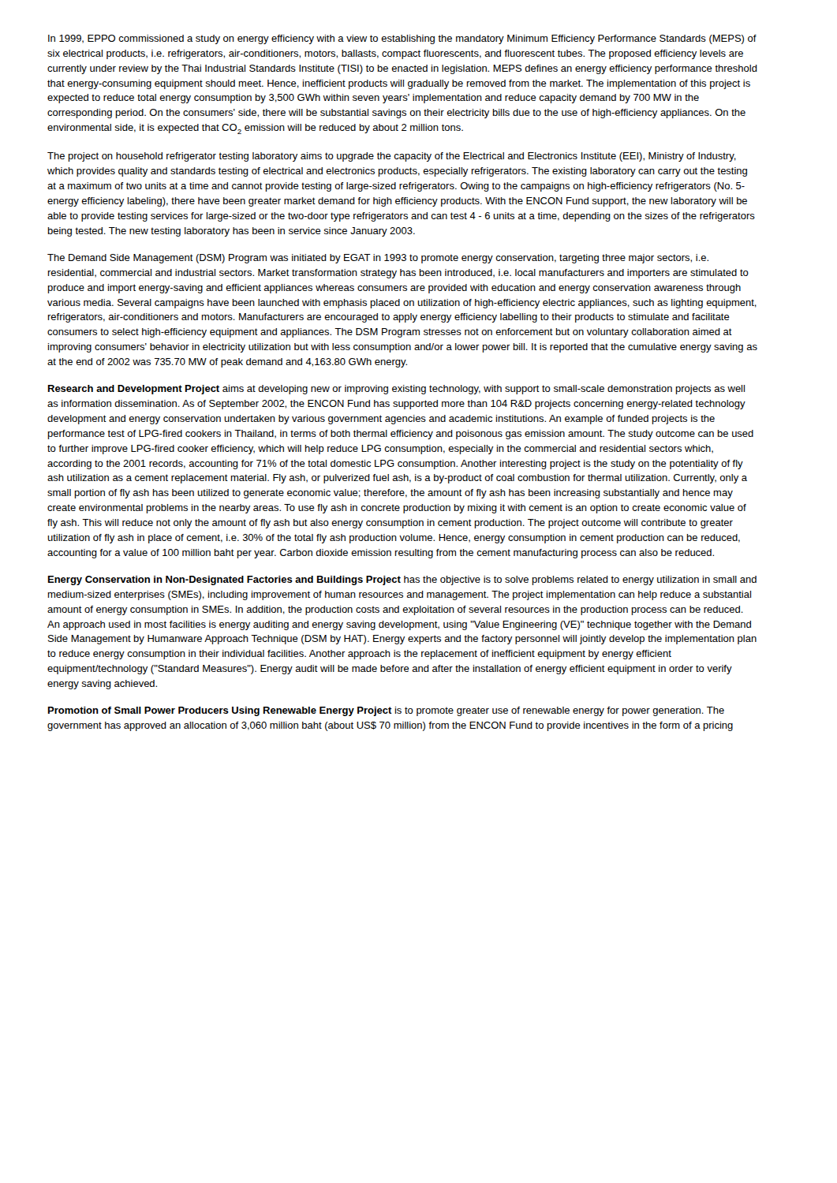In 1999, EPPO commissioned a study on energy efficiency with a view to establishing the mandatory Minimum Efficiency Performance Standards (MEPS) of six electrical products, i.e. refrigerators, air-conditioners, motors, ballasts, compact fluorescents, and fluorescent tubes. The proposed efficiency levels are currently under review by the Thai Industrial Standards Institute (TISI) to be enacted in legislation. MEPS defines an energy efficiency performance threshold that energy-consuming equipment should meet. Hence, inefficient products will gradually be removed from the market. The implementation of this project is expected to reduce total energy consumption by 3,500 GWh within seven years' implementation and reduce capacity demand by 700 MW in the corresponding period. On the consumers' side, there will be substantial savings on their electricity bills due to the use of high-efficiency appliances. On the environmental side, it is expected that CO2 emission will be reduced by about 2 million tons.
The project on household refrigerator testing laboratory aims to upgrade the capacity of the Electrical and Electronics Institute (EEI), Ministry of Industry, which provides quality and standards testing of electrical and electronics products, especially refrigerators. The existing laboratory can carry out the testing at a maximum of two units at a time and cannot provide testing of large-sized refrigerators. Owing to the campaigns on high-efficiency refrigerators (No. 5-energy efficiency labeling), there have been greater market demand for high efficiency products. With the ENCON Fund support, the new laboratory will be able to provide testing services for large-sized or the two-door type refrigerators and can test 4 - 6 units at a time, depending on the sizes of the refrigerators being tested. The new testing laboratory has been in service since January 2003.
The Demand Side Management (DSM) Program was initiated by EGAT in 1993 to promote energy conservation, targeting three major sectors, i.e. residential, commercial and industrial sectors. Market transformation strategy has been introduced, i.e. local manufacturers and importers are stimulated to produce and import energy-saving and efficient appliances whereas consumers are provided with education and energy conservation awareness through various media. Several campaigns have been launched with emphasis placed on utilization of high-efficiency electric appliances, such as lighting equipment, refrigerators, air-conditioners and motors. Manufacturers are encouraged to apply energy efficiency labelling to their products to stimulate and facilitate consumers to select high-efficiency equipment and appliances. The DSM Program stresses not on enforcement but on voluntary collaboration aimed at improving consumers' behavior in electricity utilization but with less consumption and/or a lower power bill. It is reported that the cumulative energy saving as at the end of 2002 was 735.70 MW of peak demand and 4,163.80 GWh energy.
Research and Development Project aims at developing new or improving existing technology, with support to small-scale demonstration projects as well as information dissemination. As of September 2002, the ENCON Fund has supported more than 104 R&D projects concerning energy-related technology development and energy conservation undertaken by various government agencies and academic institutions. An example of funded projects is the performance test of LPG-fired cookers in Thailand, in terms of both thermal efficiency and poisonous gas emission amount. The study outcome can be used to further improve LPG-fired cooker efficiency, which will help reduce LPG consumption, especially in the commercial and residential sectors which, according to the 2001 records, accounting for 71% of the total domestic LPG consumption. Another interesting project is the study on the potentiality of fly ash utilization as a cement replacement material. Fly ash, or pulverized fuel ash, is a by-product of coal combustion for thermal utilization. Currently, only a small portion of fly ash has been utilized to generate economic value; therefore, the amount of fly ash has been increasing substantially and hence may create environmental problems in the nearby areas. To use fly ash in concrete production by mixing it with cement is an option to create economic value of fly ash. This will reduce not only the amount of fly ash but also energy consumption in cement production. The project outcome will contribute to greater utilization of fly ash in place of cement, i.e. 30% of the total fly ash production volume. Hence, energy consumption in cement production can be reduced, accounting for a value of 100 million baht per year. Carbon dioxide emission resulting from the cement manufacturing process can also be reduced.
Energy Conservation in Non-Designated Factories and Buildings Project has the objective is to solve problems related to energy utilization in small and medium-sized enterprises (SMEs), including improvement of human resources and management. The project implementation can help reduce a substantial amount of energy consumption in SMEs. In addition, the production costs and exploitation of several resources in the production process can be reduced. An approach used in most facilities is energy auditing and energy saving development, using "Value Engineering (VE)" technique together with the Demand Side Management by Humanware Approach Technique (DSM by HAT). Energy experts and the factory personnel will jointly develop the implementation plan to reduce energy consumption in their individual facilities. Another approach is the replacement of inefficient equipment by energy efficient equipment/technology ("Standard Measures"). Energy audit will be made before and after the installation of energy efficient equipment in order to verify energy saving achieved.
Promotion of Small Power Producers Using Renewable Energy Project is to promote greater use of renewable energy for power generation. The government has approved an allocation of 3,060 million baht (about US$ 70 million) from the ENCON Fund to provide incentives in the form of a pricing